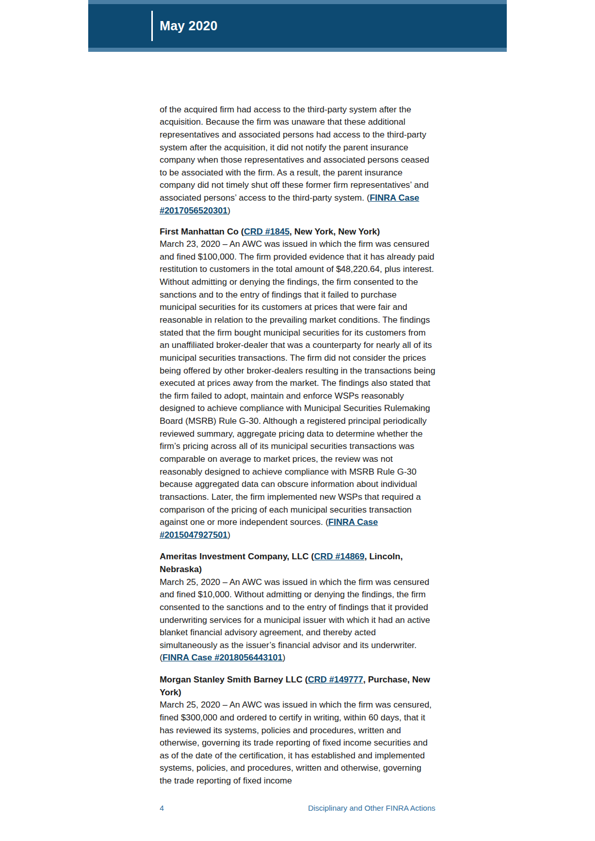May 2020
of the acquired firm had access to the third-party system after the acquisition. Because the firm was unaware that these additional representatives and associated persons had access to the third-party system after the acquisition, it did not notify the parent insurance company when those representatives and associated persons ceased to be associated with the firm. As a result, the parent insurance company did not timely shut off these former firm representatives’ and associated persons’ access to the third-party system. (FINRA Case #2017056520301)
First Manhattan Co (CRD #1845, New York, New York)
March 23, 2020 – An AWC was issued in which the firm was censured and fined $100,000. The firm provided evidence that it has already paid restitution to customers in the total amount of $48,220.64, plus interest. Without admitting or denying the findings, the firm consented to the sanctions and to the entry of findings that it failed to purchase municipal securities for its customers at prices that were fair and reasonable in relation to the prevailing market conditions. The findings stated that the firm bought municipal securities for its customers from an unaffiliated broker-dealer that was a counterparty for nearly all of its municipal securities transactions. The firm did not consider the prices being offered by other broker-dealers resulting in the transactions being executed at prices away from the market. The findings also stated that the firm failed to adopt, maintain and enforce WSPs reasonably designed to achieve compliance with Municipal Securities Rulemaking Board (MSRB) Rule G-30. Although a registered principal periodically reviewed summary, aggregate pricing data to determine whether the firm’s pricing across all of its municipal securities transactions was comparable on average to market prices, the review was not reasonably designed to achieve compliance with MSRB Rule G-30 because aggregated data can obscure information about individual transactions. Later, the firm implemented new WSPs that required a comparison of the pricing of each municipal securities transaction against one or more independent sources. (FINRA Case #2015047927501)
Ameritas Investment Company, LLC (CRD #14869, Lincoln, Nebraska)
March 25, 2020 – An AWC was issued in which the firm was censured and fined $10,000. Without admitting or denying the findings, the firm consented to the sanctions and to the entry of findings that it provided underwriting services for a municipal issuer with which it had an active blanket financial advisory agreement, and thereby acted simultaneously as the issuer’s financial advisor and its underwriter. (FINRA Case #2018056443101)
Morgan Stanley Smith Barney LLC (CRD #149777, Purchase, New York)
March 25, 2020 – An AWC was issued in which the firm was censured, fined $300,000 and ordered to certify in writing, within 60 days, that it has reviewed its systems, policies and procedures, written and otherwise, governing its trade reporting of fixed income securities and as of the date of the certification, it has established and implemented systems, policies, and procedures, written and otherwise, governing the trade reporting of fixed income
4 Disciplinary and Other FINRA Actions